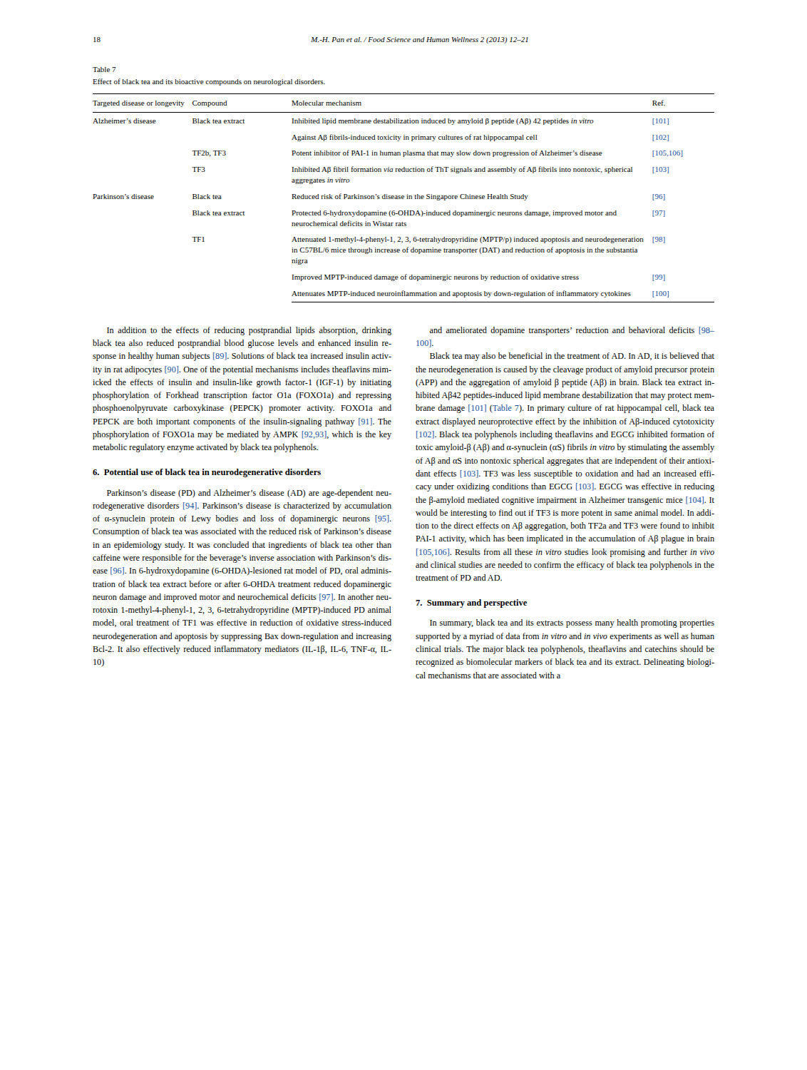18
M.-H. Pan et al. / Food Science and Human Wellness 2 (2013) 12–21
Table 7
Effect of black tea and its bioactive compounds on neurological disorders.
| Targeted disease or longevity | Compound | Molecular mechanism | Ref. |
| --- | --- | --- | --- |
| Alzheimer’s disease | Black tea extract | Inhibited lipid membrane destabilization induced by amyloid β peptide (Aβ) 42 peptides in vitro | [101] |
| Against Aβ fibrils-induced toxicity in primary cultures of rat hippocampal cell | [102] |
| TF2b, TF3 | Potent inhibitor of PAI-1 in human plasma that may slow down progression of Alzheimer’s disease | [105,106] |
| TF3 | Inhibited Aβ fibril formation via reduction of ThT signals and assembly of Aβ fibrils into nontoxic, spherical aggregates in vitro | [103] |
| Parkinson’s disease | Black tea | Reduced risk of Parkinson’s disease in the Singapore Chinese Health Study | [96] |
| Black tea extract | Protected 6-hydroxydopamine (6-OHDA)-induced dopaminergic neurons damage, improved motor and neurochemical deficits in Wistar rats | [97] |
| TF1 | Attenuated 1-methyl-4-phenyl-1, 2, 3, 6-tetrahydropyridine (MPTP/p) induced apoptosis and neurodegeneration in C57BL/6 mice through increase of dopamine transporter (DAT) and reduction of apoptosis in the substantia nigra | [98] |
| Improved MPTP-induced damage of dopaminergic neurons by reduction of oxidative stress | [99] |
| Attenuates MPTP-induced neuroinflammation and apoptosis by down-regulation of inflammatory cytokines | [100] |
In addition to the effects of reducing postprandial lipids absorption, drinking black tea also reduced postprandial blood glucose levels and enhanced insulin response in healthy human subjects [89]. Solutions of black tea increased insulin activity in rat adipocytes [90]. One of the potential mechanisms includes theaflavins mimicked the effects of insulin and insulin-like growth factor-1 (IGF-1) by initiating phosphorylation of Forkhead transcription factor O1a (FOXO1a) and repressing phosphoenolpyruvate carboxykinase (PEPCK) promoter activity. FOXO1a and PEPCK are both important components of the insulin-signaling pathway [91]. The phosphorylation of FOXO1a may be mediated by AMPK [92,93], which is the key metabolic regulatory enzyme activated by black tea polyphenols.
6. Potential use of black tea in neurodegenerative disorders
Parkinson’s disease (PD) and Alzheimer’s disease (AD) are age-dependent neurodegenerative disorders [94]. Parkinson’s disease is characterized by accumulation of α-synuclein protein of Lewy bodies and loss of dopaminergic neurons [95]. Consumption of black tea was associated with the reduced risk of Parkinson’s disease in an epidemiology study. It was concluded that ingredients of black tea other than caffeine were responsible for the beverage’s inverse association with Parkinson’s disease [96]. In 6-hydroxydopamine (6-OHDA)-lesioned rat model of PD, oral administration of black tea extract before or after 6-OHDA treatment reduced dopaminergic neuron damage and improved motor and neurochemical deficits [97]. In another neurotoxin 1-methyl-4-phenyl-1, 2, 3, 6-tetrahydropyridine (MPTP)-induced PD animal model, oral treatment of TF1 was effective in reduction of oxidative stress-induced neurodegeneration and apoptosis by suppressing Bax down-regulation and increasing Bcl-2. It also effectively reduced inflammatory mediators (IL-1β, IL-6, TNF-α, IL-10)
and ameliorated dopamine transporters’ reduction and behavioral deficits [98–100].
Black tea may also be beneficial in the treatment of AD. In AD, it is believed that the neurodegeneration is caused by the cleavage product of amyloid precursor protein (APP) and the aggregation of amyloid β peptide (Aβ) in brain. Black tea extract inhibited Aβ42 peptides-induced lipid membrane destabilization that may protect membrane damage [101] (Table 7). In primary culture of rat hippocampal cell, black tea extract displayed neuroprotective effect by the inhibition of Aβ-induced cytotoxicity [102]. Black tea polyphenols including theaflavins and EGCG inhibited formation of toxic amyloid-β (Aβ) and α-synuclein (αS) fibrils in vitro by stimulating the assembly of Aβ and αS into nontoxic spherical aggregates that are independent of their antioxidant effects [103]. TF3 was less susceptible to oxidation and had an increased efficacy under oxidizing conditions than EGCG [103]. EGCG was effective in reducing the β-amyloid mediated cognitive impairment in Alzheimer transgenic mice [104]. It would be interesting to find out if TF3 is more potent in same animal model. In addition to the direct effects on Aβ aggregation, both TF2a and TF3 were found to inhibit PAI-1 activity, which has been implicated in the accumulation of Aβ plague in brain [105,106]. Results from all these in vitro studies look promising and further in vivo and clinical studies are needed to confirm the efficacy of black tea polyphenols in the treatment of PD and AD.
7. Summary and perspective
In summary, black tea and its extracts possess many health promoting properties supported by a myriad of data from in vitro and in vivo experiments as well as human clinical trials. The major black tea polyphenols, theaflavins and catechins should be recognized as biomolecular markers of black tea and its extract. Delineating biological mechanisms that are associated with a